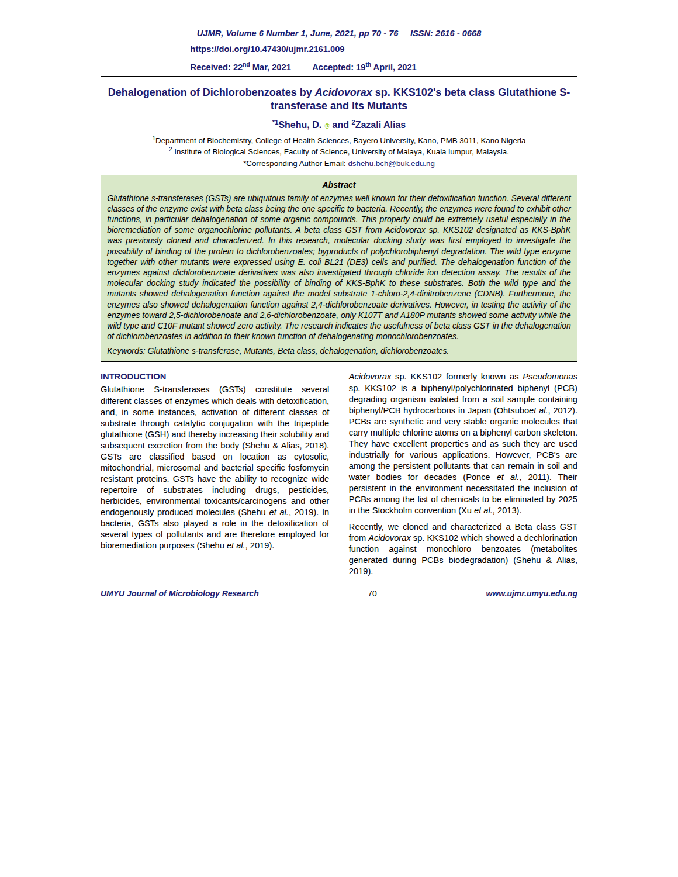UJMR, Volume 6 Number 1, June, 2021, pp 70 - 76 ISSN: 2616 - 0668
https://doi.org/10.47430/ujmr.2161.009
Received: 22nd Mar, 2021 Accepted: 19th April, 2021
Dehalogenation of Dichlorobenzoates by Acidovorax sp. KKS102's beta class Glutathione S-transferase and its Mutants
*1Shehu, D. iD and 2Zazali Alias
1Department of Biochemistry, College of Health Sciences, Bayero University, Kano, PMB 3011, Kano Nigeria
2 Institute of Biological Sciences, Faculty of Science, University of Malaya, Kuala lumpur, Malaysia.
*Corresponding Author Email: dshehu.bch@buk.edu.ng
Abstract
Glutathione s-transferases (GSTs) are ubiquitous family of enzymes well known for their detoxification function. Several different classes of the enzyme exist with beta class being the one specific to bacteria. Recently, the enzymes were found to exhibit other functions, in particular dehalogenation of some organic compounds. This property could be extremely useful especially in the bioremediation of some organochlorine pollutants. A beta class GST from Acidovorax sp. KKS102 designated as KKS-BphK was previously cloned and characterized. In this research, molecular docking study was first employed to investigate the possibility of binding of the protein to dichlorobenzoates; byproducts of polychlorobiphenyl degradation. The wild type enzyme together with other mutants were expressed using E. coli BL21 (DE3) cells and purified. The dehalogenation function of the enzymes against dichlorobenzoate derivatives was also investigated through chloride ion detection assay. The results of the molecular docking study indicated the possibility of binding of KKS-BphK to these substrates. Both the wild type and the mutants showed dehalogenation function against the model substrate 1-chloro-2,4-dinitrobenzene (CDNB). Furthermore, the enzymes also showed dehalogenation function against 2,4-dichlorobenzoate derivatives. However, in testing the activity of the enzymes toward 2,5-dichlorobenoate and 2,6-dichlorobenzoate, only K107T and A180P mutants showed some activity while the wild type and C10F mutant showed zero activity. The research indicates the usefulness of beta class GST in the dehalogenation of dichlorobenzoates in addition to their known function of dehalogenating monochlorobenzoates.
Keywords: Glutathione s-transferase, Mutants, Beta class, dehalogenation, dichlorobenzoates.
Introduction
Glutathione S-transferases (GSTs) constitute several different classes of enzymes which deals with detoxification, and, in some instances, activation of different classes of substrate through catalytic conjugation with the tripeptide glutathione (GSH) and thereby increasing their solubility and subsequent excretion from the body (Shehu & Alias, 2018). GSTs are classified based on location as cytosolic, mitochondrial, microsomal and bacterial specific fosfomycin resistant proteins. GSTs have the ability to recognize wide repertoire of substrates including drugs, pesticides, herbicides, environmental toxicants/carcinogens and other endogenously produced molecules (Shehu et al., 2019). In bacteria, GSTs also played a role in the detoxification of several types of pollutants and are therefore employed for bioremediation purposes (Shehu et al., 2019).
Acidovorax sp. KKS102 formerly known as Pseudomonas sp. KKS102 is a biphenyl/polychlorinated biphenyl (PCB) degrading organism isolated from a soil sample containing biphenyl/PCB hydrocarbons in Japan (Ohtsuboet al., 2012). PCBs are synthetic and very stable organic molecules that carry multiple chlorine atoms on a biphenyl carbon skeleton. They have excellent properties and as such they are used industrially for various applications. However, PCB's are among the persistent pollutants that can remain in soil and water bodies for decades (Ponce et al., 2011). Their persistent in the environment necessitated the inclusion of PCBs among the list of chemicals to be eliminated by 2025 in the Stockholm convention (Xu et al., 2013).
Recently, we cloned and characterized a Beta class GST from Acidovorax sp. KKS102 which showed a dechlorination function against monochloro benzoates (metabolites generated during PCBs biodegradation) (Shehu & Alias, 2019).
UMYU Journal of Microbiology Research 70 www.ujmr.umyu.edu.ng